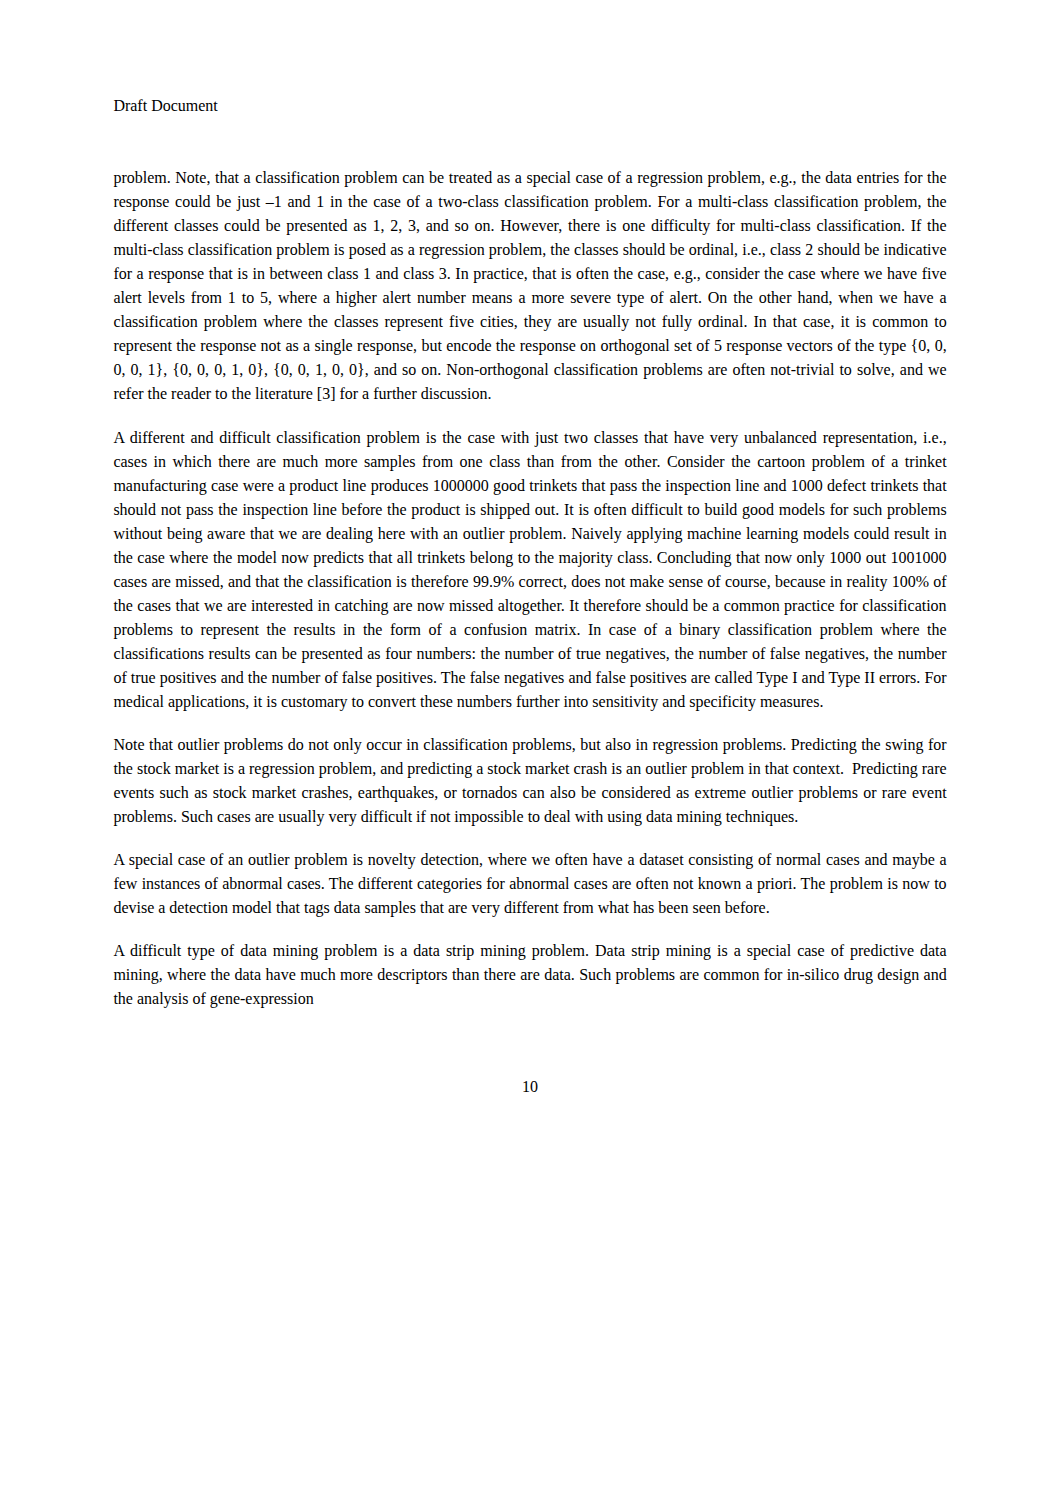Draft Document
problem. Note, that a classification problem can be treated as a special case of a regression problem, e.g., the data entries for the response could be just –1 and 1 in the case of a two-class classification problem. For a multi-class classification problem, the different classes could be presented as 1, 2, 3, and so on. However, there is one difficulty for multi-class classification. If the multi-class classification problem is posed as a regression problem, the classes should be ordinal, i.e., class 2 should be indicative for a response that is in between class 1 and class 3. In practice, that is often the case, e.g., consider the case where we have five alert levels from 1 to 5, where a higher alert number means a more severe type of alert. On the other hand, when we have a classification problem where the classes represent five cities, they are usually not fully ordinal. In that case, it is common to represent the response not as a single response, but encode the response on orthogonal set of 5 response vectors of the type {0, 0, 0, 0, 1}, {0, 0, 0, 1, 0}, {0, 0, 1, 0, 0}, and so on. Non-orthogonal classification problems are often not-trivial to solve, and we refer the reader to the literature [3] for a further discussion.
A different and difficult classification problem is the case with just two classes that have very unbalanced representation, i.e., cases in which there are much more samples from one class than from the other. Consider the cartoon problem of a trinket manufacturing case were a product line produces 1000000 good trinkets that pass the inspection line and 1000 defect trinkets that should not pass the inspection line before the product is shipped out. It is often difficult to build good models for such problems without being aware that we are dealing here with an outlier problem. Naively applying machine learning models could result in the case where the model now predicts that all trinkets belong to the majority class. Concluding that now only 1000 out 1001000 cases are missed, and that the classification is therefore 99.9% correct, does not make sense of course, because in reality 100% of the cases that we are interested in catching are now missed altogether. It therefore should be a common practice for classification problems to represent the results in the form of a confusion matrix. In case of a binary classification problem where the classifications results can be presented as four numbers: the number of true negatives, the number of false negatives, the number of true positives and the number of false positives. The false negatives and false positives are called Type I and Type II errors. For medical applications, it is customary to convert these numbers further into sensitivity and specificity measures.
Note that outlier problems do not only occur in classification problems, but also in regression problems. Predicting the swing for the stock market is a regression problem, and predicting a stock market crash is an outlier problem in that context. Predicting rare events such as stock market crashes, earthquakes, or tornados can also be considered as extreme outlier problems or rare event problems. Such cases are usually very difficult if not impossible to deal with using data mining techniques.
A special case of an outlier problem is novelty detection, where we often have a dataset consisting of normal cases and maybe a few instances of abnormal cases. The different categories for abnormal cases are often not known a priori. The problem is now to devise a detection model that tags data samples that are very different from what has been seen before.
A difficult type of data mining problem is a data strip mining problem. Data strip mining is a special case of predictive data mining, where the data have much more descriptors than there are data. Such problems are common for in-silico drug design and the analysis of gene-expression
10